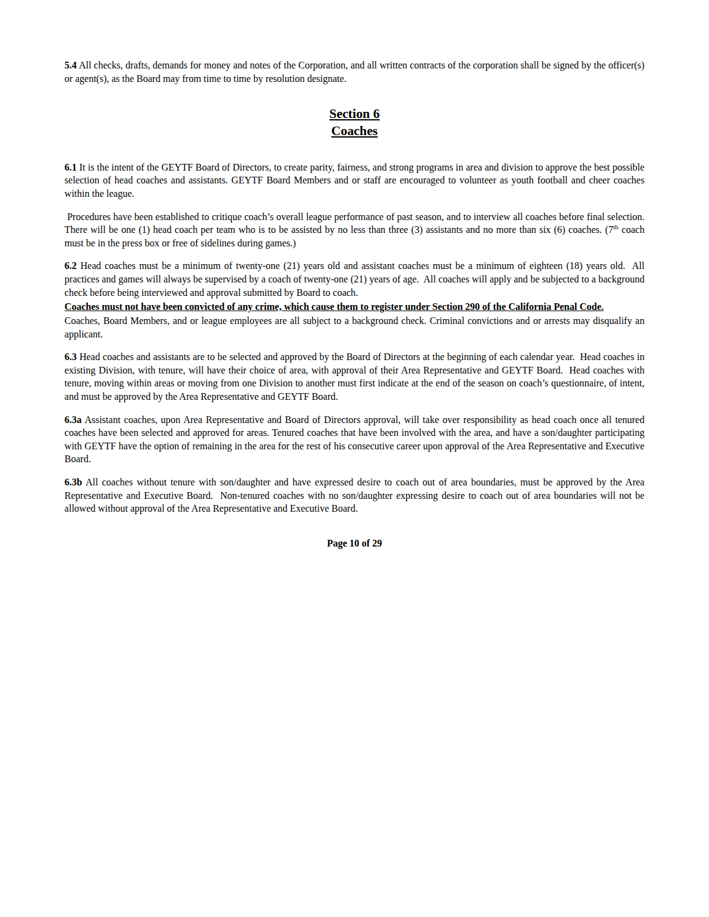5.4 All checks, drafts, demands for money and notes of the Corporation, and all written contracts of the corporation shall be signed by the officer(s) or agent(s), as the Board may from time to time by resolution designate.
Section 6
Coaches
6.1 It is the intent of the GEYTF Board of Directors, to create parity, fairness, and strong programs in area and division to approve the best possible selection of head coaches and assistants. GEYTF Board Members and or staff are encouraged to volunteer as youth football and cheer coaches within the league.
Procedures have been established to critique coach’s overall league performance of past season, and to interview all coaches before final selection. There will be one (1) head coach per team who is to be assisted by no less than three (3) assistants and no more than six (6) coaches. (7th coach must be in the press box or free of sidelines during games.)
6.2 Head coaches must be a minimum of twenty-one (21) years old and assistant coaches must be a minimum of eighteen (18) years old. All practices and games will always be supervised by a coach of twenty-one (21) years of age. All coaches will apply and be subjected to a background check before being interviewed and approval submitted by Board to coach.
Coaches must not have been convicted of any crime, which cause them to register under Section 290 of the California Penal Code.
Coaches, Board Members, and or league employees are all subject to a background check. Criminal convictions and or arrests may disqualify an applicant.
6.3 Head coaches and assistants are to be selected and approved by the Board of Directors at the beginning of each calendar year. Head coaches in existing Division, with tenure, will have their choice of area, with approval of their Area Representative and GEYTF Board. Head coaches with tenure, moving within areas or moving from one Division to another must first indicate at the end of the season on coach’s questionnaire, of intent, and must be approved by the Area Representative and GEYTF Board.
6.3a Assistant coaches, upon Area Representative and Board of Directors approval, will take over responsibility as head coach once all tenured coaches have been selected and approved for areas. Tenured coaches that have been involved with the area, and have a son/daughter participating with GEYTF have the option of remaining in the area for the rest of his consecutive career upon approval of the Area Representative and Executive Board.
6.3b All coaches without tenure with son/daughter and have expressed desire to coach out of area boundaries, must be approved by the Area Representative and Executive Board. Non-tenured coaches with no son/daughter expressing desire to coach out of area boundaries will not be allowed without approval of the Area Representative and Executive Board.
Page 10 of 29